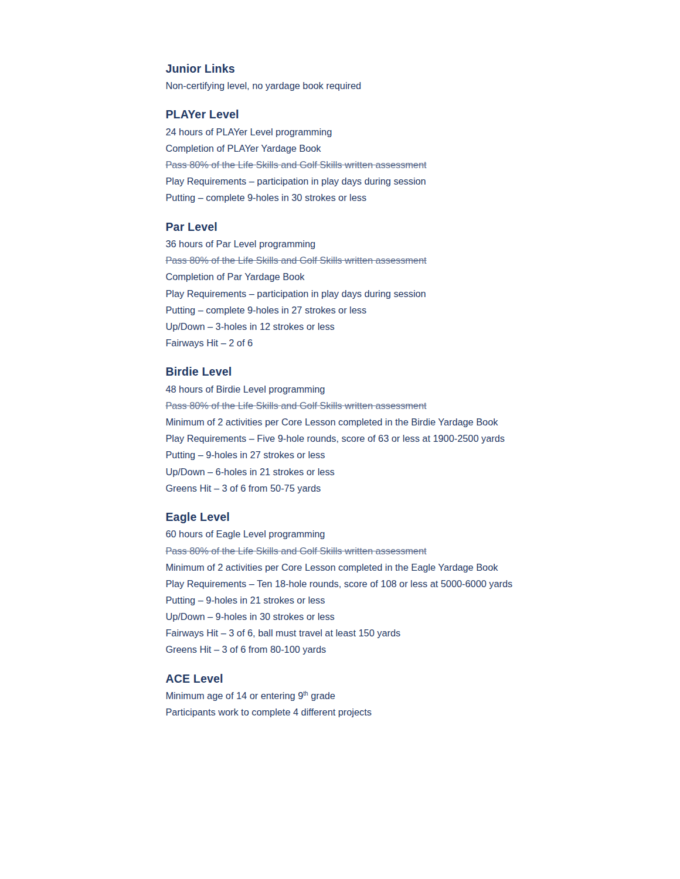Junior Links
Non-certifying level, no yardage book required
PLAYer Level
24 hours of PLAYer Level programming
Completion of PLAYer Yardage Book
Pass 80% of the Life Skills and Golf Skills written assessment
Play Requirements – participation in play days during session
Putting – complete 9-holes in 30 strokes or less
Par Level
36 hours of Par Level programming
Pass 80% of the Life Skills and Golf Skills written assessment
Completion of Par Yardage Book
Play Requirements – participation in play days during session
Putting – complete 9-holes in 27 strokes or less
Up/Down – 3-holes in 12 strokes or less
Fairways Hit – 2 of 6
Birdie Level
48 hours of Birdie Level programming
Pass 80% of the Life Skills and Golf Skills written assessment
Minimum of 2 activities per Core Lesson completed in the Birdie Yardage Book
Play Requirements – Five 9-hole rounds, score of 63 or less at 1900-2500 yards
Putting – 9-holes in 27 strokes or less
Up/Down – 6-holes in 21 strokes or less
Greens Hit – 3 of 6 from 50-75 yards
Eagle Level
60 hours of Eagle Level programming
Pass 80% of the Life Skills and Golf Skills written assessment
Minimum of 2 activities per Core Lesson completed in the Eagle Yardage Book
Play Requirements – Ten 18-hole rounds, score of 108 or less at 5000-6000 yards
Putting – 9-holes in 21 strokes or less
Up/Down – 9-holes in 30 strokes or less
Fairways Hit – 3 of 6, ball must travel at least 150 yards
Greens Hit – 3 of 6 from 80-100 yards
ACE Level
Minimum age of 14 or entering 9th grade
Participants work to complete 4 different projects